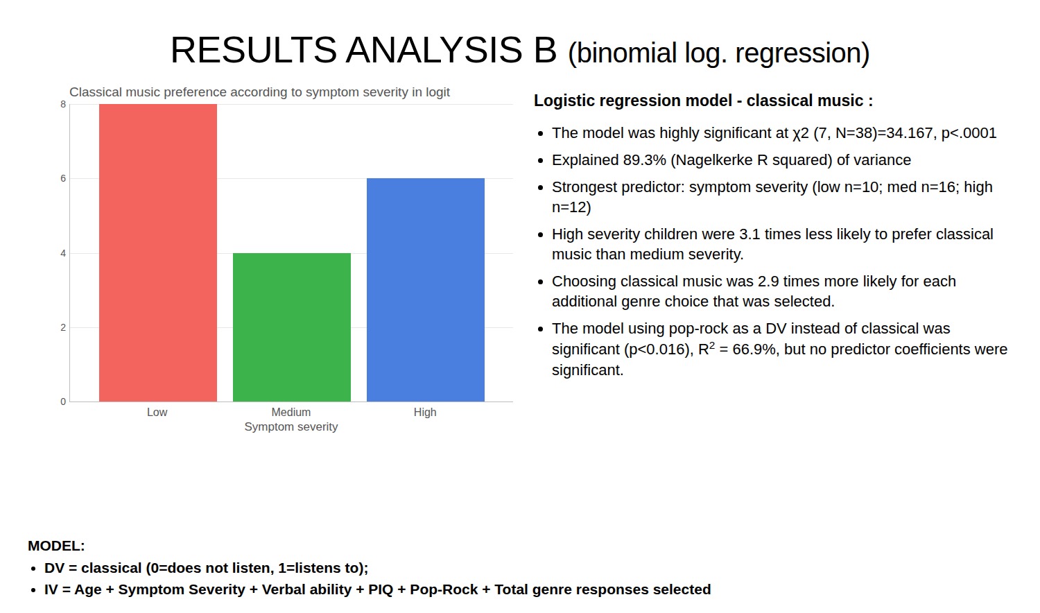RESULTS ANALYSIS B (binomial log. regression)
Classical music preference according to symptom severity in logit
Classical music preference (Count)
8 6 4 2 0
Low Medium High
Symptom severity
Logistic regression model - classical music :
The model was highly significant at χ2 (7, N=38)=34.167, p<.0001
Explained 89.3% (Nagelkerke R squared) of variance
Strongest predictor: symptom severity (low n=10; med n=16; high n=12)
High severity children were 3.1 times less likely to prefer classical music than medium severity.
Choosing classical music was 2.9 times more likely for each additional genre choice that was selected.
The model using pop-rock as a DV instead of classical was significant (p<0.016), R2 = 66.9%, but no predictor coefficients were significant.
MODEL:
DV = classical (0=does not listen, 1=listens to);
IV = Age + Symptom Severity + Verbal ability + PIQ + Pop-Rock + Total genre responses selected